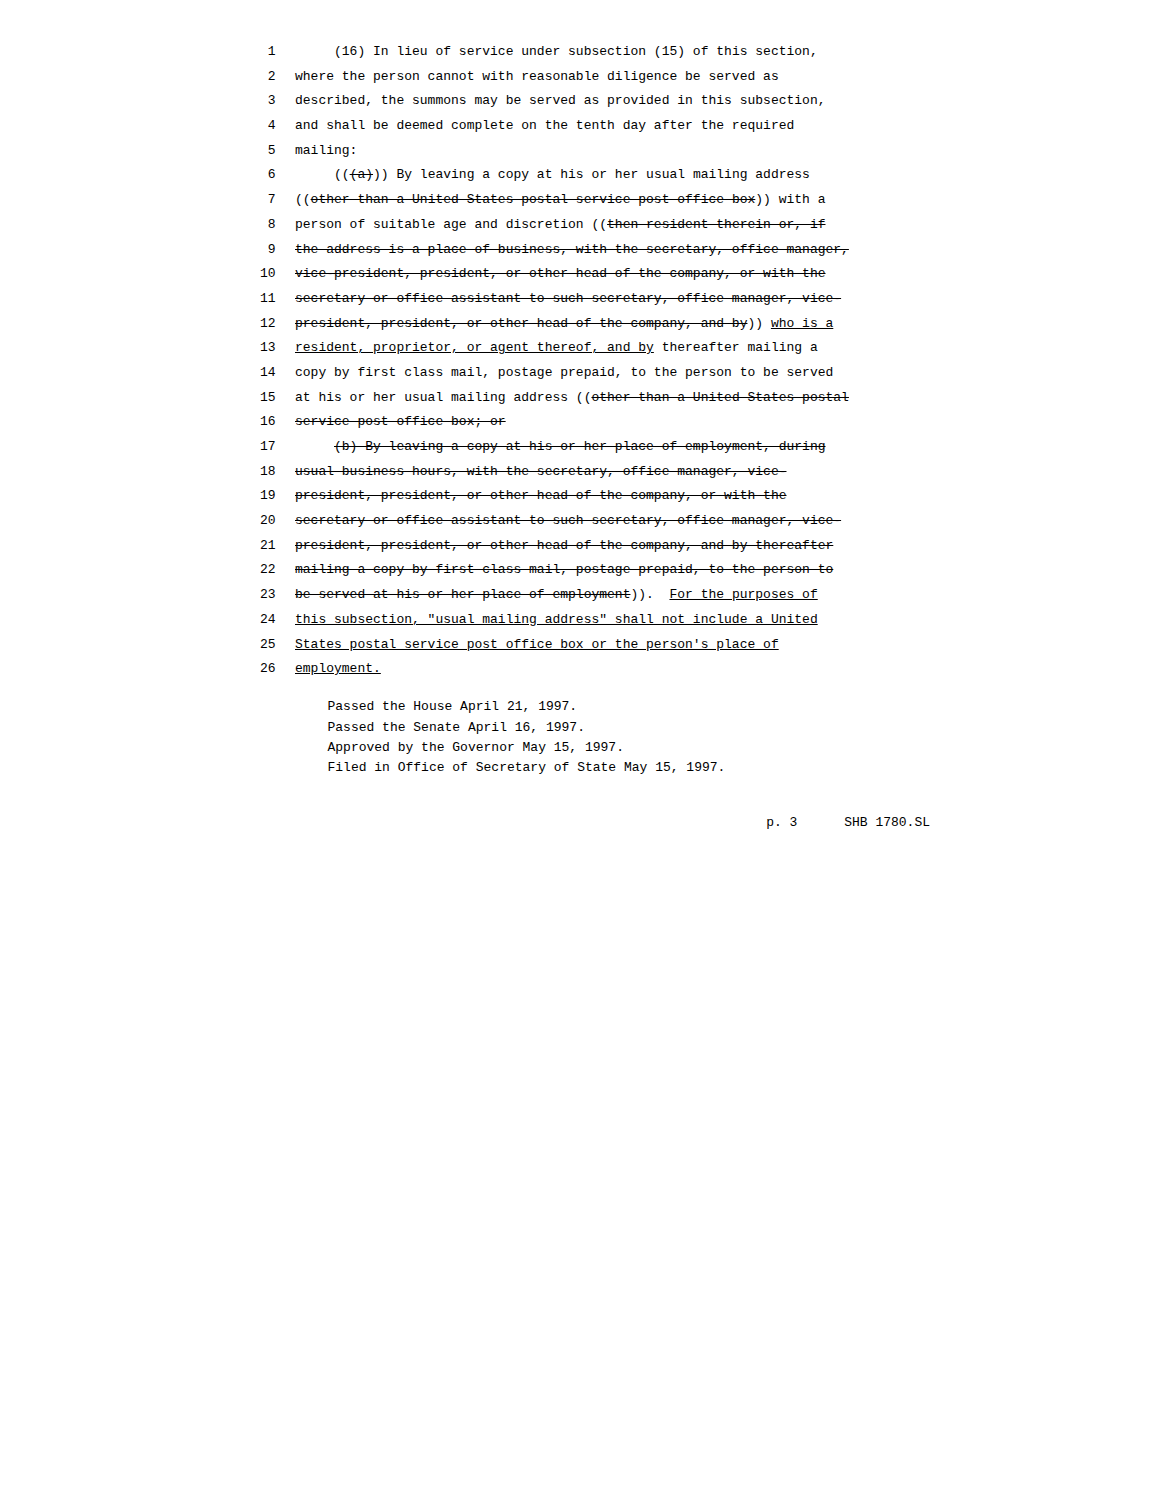1 (16) In lieu of service under subsection (15) of this section,
2 where the person cannot with reasonable diligence be served as
3 described, the summons may be served as provided in this subsection,
4 and shall be deemed complete on the tenth day after the required
5 mailing:
6 (((a))) By leaving a copy at his or her usual mailing address
7((other than a United States postal service post office box)) with a
8 person of suitable age and discretion ((then resident therein or, if
9 the address is a place of business, with the secretary, office manager,
10 vice-president, president, or other head of the company, or with the
11 secretary or office assistant to such secretary, office manager, vice-
12 president, president, or other head of the company, and by)) who is a
13 resident, proprietor, or agent thereof, and by thereafter mailing a
14 copy by first class mail, postage prepaid, to the person to be served
15 at his or her usual mailing address ((other than a United States postal
16 service post office box; or
17 (b) By leaving a copy at his or her place of employment, during
18 usual business hours, with the secretary, office manager, vice-
19 president, president, or other head of the company, or with the
20 secretary or office assistant to such secretary, office manager, vice-
21 president, president, or other head of the company, and by thereafter
22 mailing a copy by first class mail, postage prepaid, to the person to
23 be served at his or her place of employment)). For the purposes of
24 this subsection, "usual mailing address" shall not include a United
25 States postal service post office box or the person's place of
26 employment.
Passed the House April 21, 1997.
Passed the Senate April 16, 1997.
Approved by the Governor May 15, 1997.
Filed in Office of Secretary of State May 15, 1997.
p. 3 SHB 1780.SL